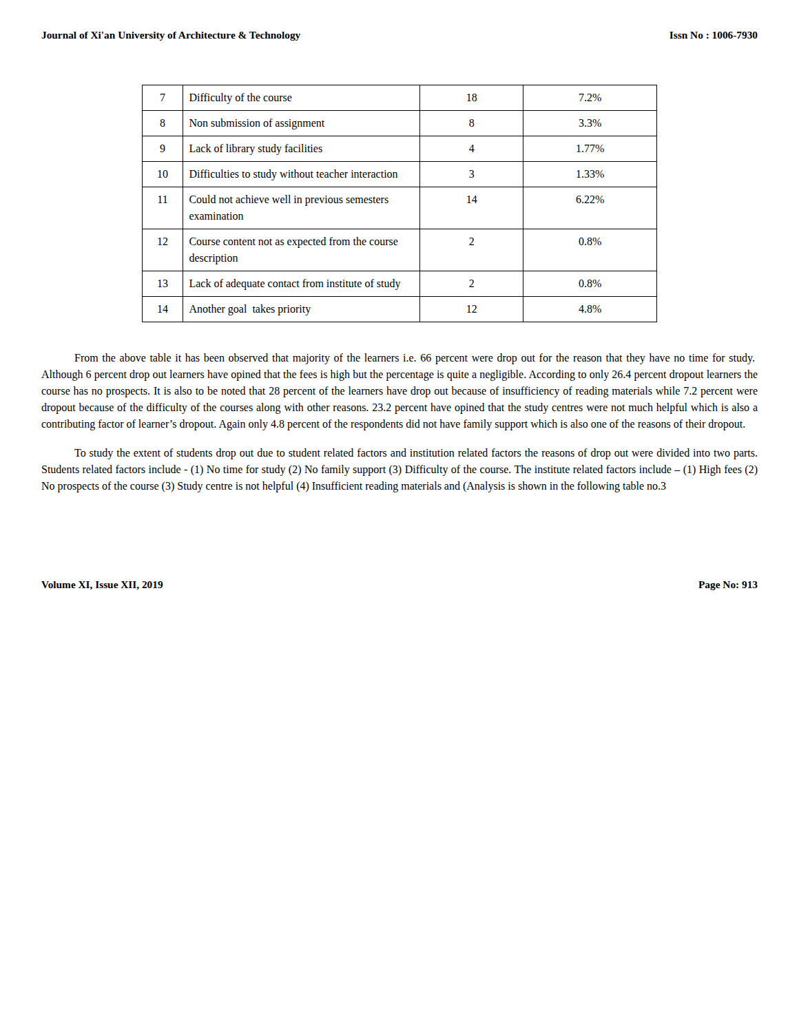Journal of Xi'an University of Architecture & Technology
Issn No : 1006-7930
| 7 | Difficulty of the course | 18 | 7.2% |
| 8 | Non submission of assignment | 8 | 3.3% |
| 9 | Lack of library study facilities | 4 | 1.77% |
| 10 | Difficulties to study without teacher interaction | 3 | 1.33% |
| 11 | Could not achieve well in previous semesters examination | 14 | 6.22% |
| 12 | Course content not as expected from the course description | 2 | 0.8% |
| 13 | Lack of adequate contact from institute of study | 2 | 0.8% |
| 14 | Another goal takes priority | 12 | 4.8% |
From the above table it has been observed that majority of the learners i.e. 66 percent were drop out for the reason that they have no time for study. Although 6 percent drop out learners have opined that the fees is high but the percentage is quite a negligible. According to only 26.4 percent dropout learners the course has no prospects. It is also to be noted that 28 percent of the learners have drop out because of insufficiency of reading materials while 7.2 percent were dropout because of the difficulty of the courses along with other reasons. 23.2 percent have opined that the study centres were not much helpful which is also a contributing factor of learner’s dropout. Again only 4.8 percent of the respondents did not have family support which is also one of the reasons of their dropout.
To study the extent of students drop out due to student related factors and institution related factors the reasons of drop out were divided into two parts. Students related factors include - (1) No time for study (2) No family support (3) Difficulty of the course. The institute related factors include – (1) High fees (2) No prospects of the course (3) Study centre is not helpful (4) Insufficient reading materials and (Analysis is shown in the following table no.3
Volume XI, Issue XII, 2019
Page No: 913